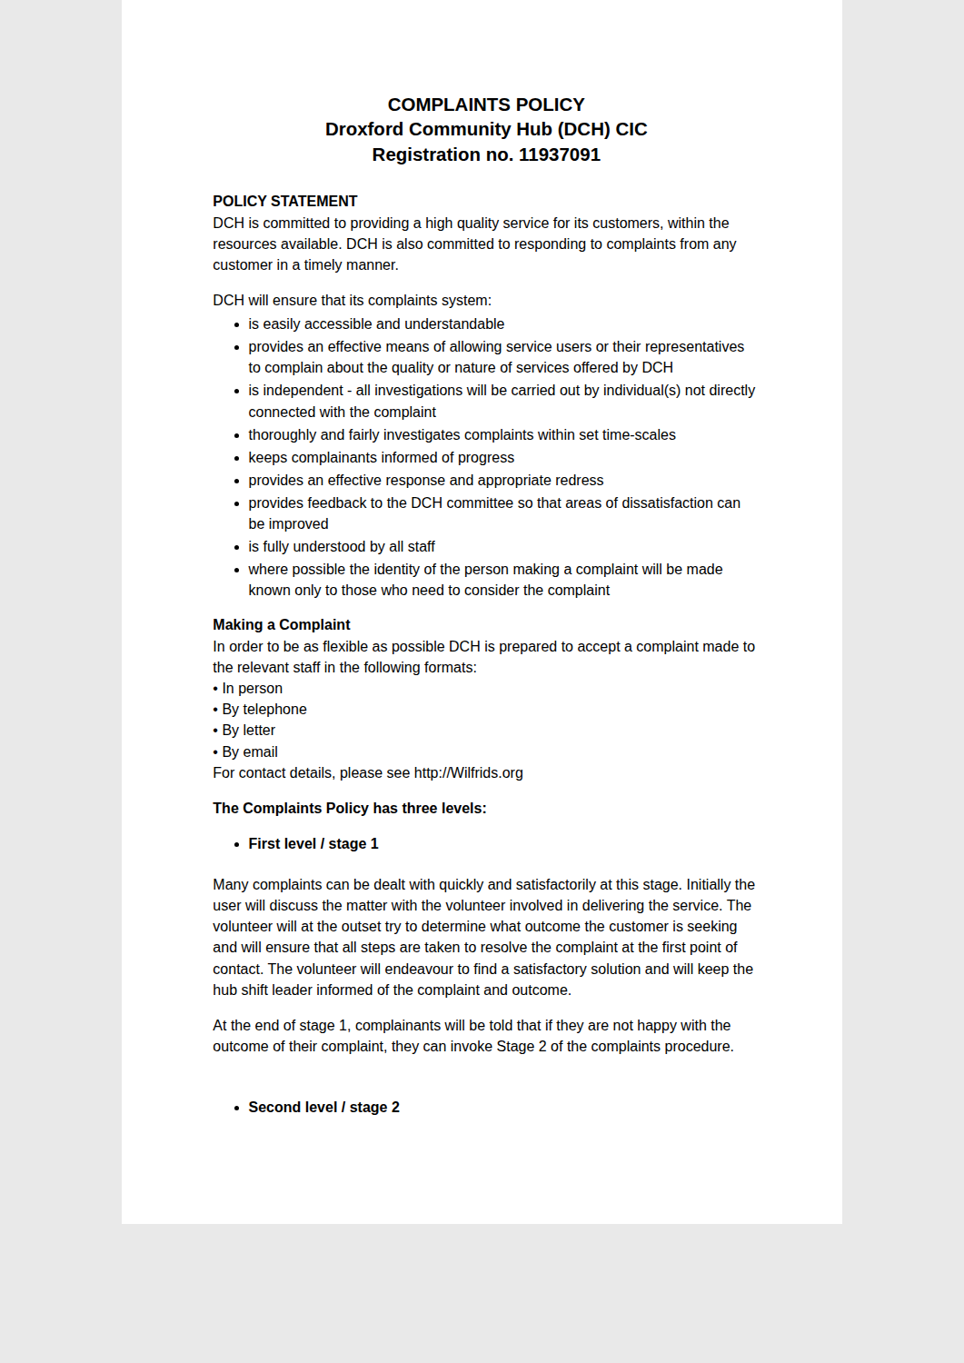COMPLAINTS POLICY Droxford Community Hub (DCH) CIC Registration no. 11937091
POLICY STATEMENT
DCH is committed to providing a high quality service for its customers, within the resources available. DCH is also committed to responding to complaints from any customer in a timely manner.
DCH will ensure that its complaints system:
is easily accessible and understandable
provides an effective means of allowing service users or their representatives to complain about the quality or nature of services offered by DCH
is independent - all investigations will be carried out by individual(s) not directly connected with the complaint
thoroughly and fairly investigates complaints within set time-scales
keeps complainants informed of progress
provides an effective response and appropriate redress
provides feedback to the DCH committee so that areas of dissatisfaction can be improved
is fully understood by all staff
where possible the identity of the person making a complaint will be made known only to those who need to consider the complaint
Making a Complaint
In order to be as flexible as possible DCH is prepared to accept a complaint made to the relevant staff in the following formats:
In person
By telephone
By letter
By email
For contact details, please see http://Wilfrids.org
The Complaints Policy has three levels:
First level / stage 1
Many complaints can be dealt with quickly and satisfactorily at this stage. Initially the user will discuss the matter with the volunteer involved in delivering the service. The volunteer will at the outset try to determine what outcome the customer is seeking and will ensure that all steps are taken to resolve the complaint at the first point of contact. The volunteer will endeavour to find a satisfactory solution and will keep the hub shift leader informed of the complaint and outcome.
At the end of stage 1, complainants will be told that if they are not happy with the outcome of their complaint, they can invoke Stage 2 of the complaints procedure.
Second level / stage 2